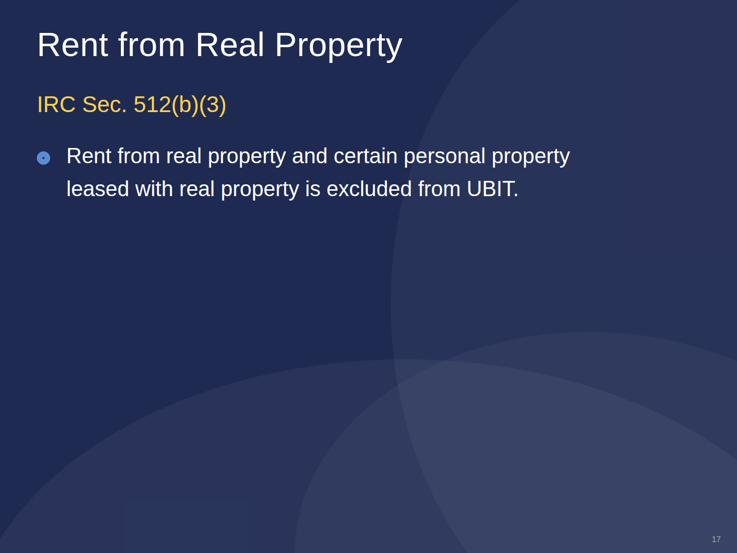Rent from Real Property
IRC Sec. 512(b)(3)
Rent from real property and certain personal property leased with real property is excluded from UBIT.
17